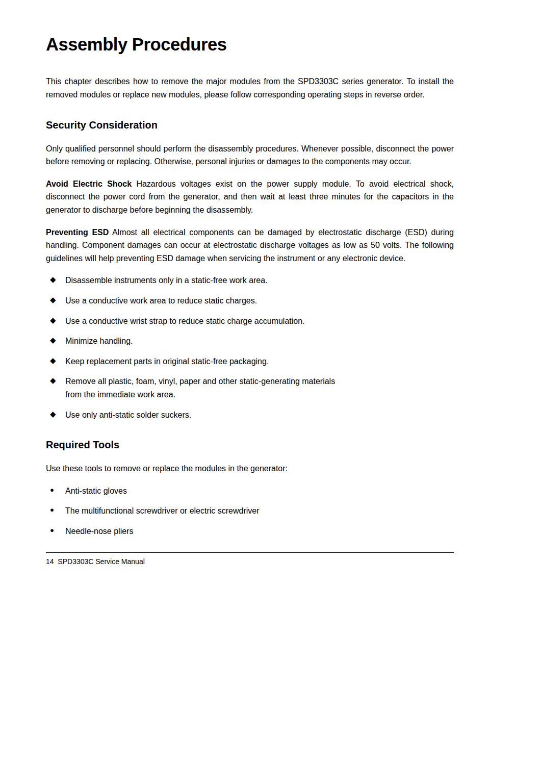Assembly Procedures
This chapter describes how to remove the major modules from the SPD3303C series generator. To install the removed modules or replace new modules, please follow corresponding operating steps in reverse order.
Security Consideration
Only qualified personnel should perform the disassembly procedures. Whenever possible, disconnect the power before removing or replacing. Otherwise, personal injuries or damages to the components may occur.
Avoid Electric Shock Hazardous voltages exist on the power supply module. To avoid electrical shock, disconnect the power cord from the generator, and then wait at least three minutes for the capacitors in the generator to discharge before beginning the disassembly.
Preventing ESD Almost all electrical components can be damaged by electrostatic discharge (ESD) during handling. Component damages can occur at electrostatic discharge voltages as low as 50 volts. The following guidelines will help preventing ESD damage when servicing the instrument or any electronic device.
Disassemble instruments only in a static-free work area.
Use a conductive work area to reduce static charges.
Use a conductive wrist strap to reduce static charge accumulation.
Minimize handling.
Keep replacement parts in original static-free packaging.
Remove all plastic, foam, vinyl, paper and other static-generating materialsfrom the immediate work area.
Use only anti-static solder suckers.
Required Tools
Use these tools to remove or replace the modules in the generator:
Anti-static gloves
The multifunctional screwdriver or electric screwdriver
Needle-nose pliers
14 SPD3303C Service Manual